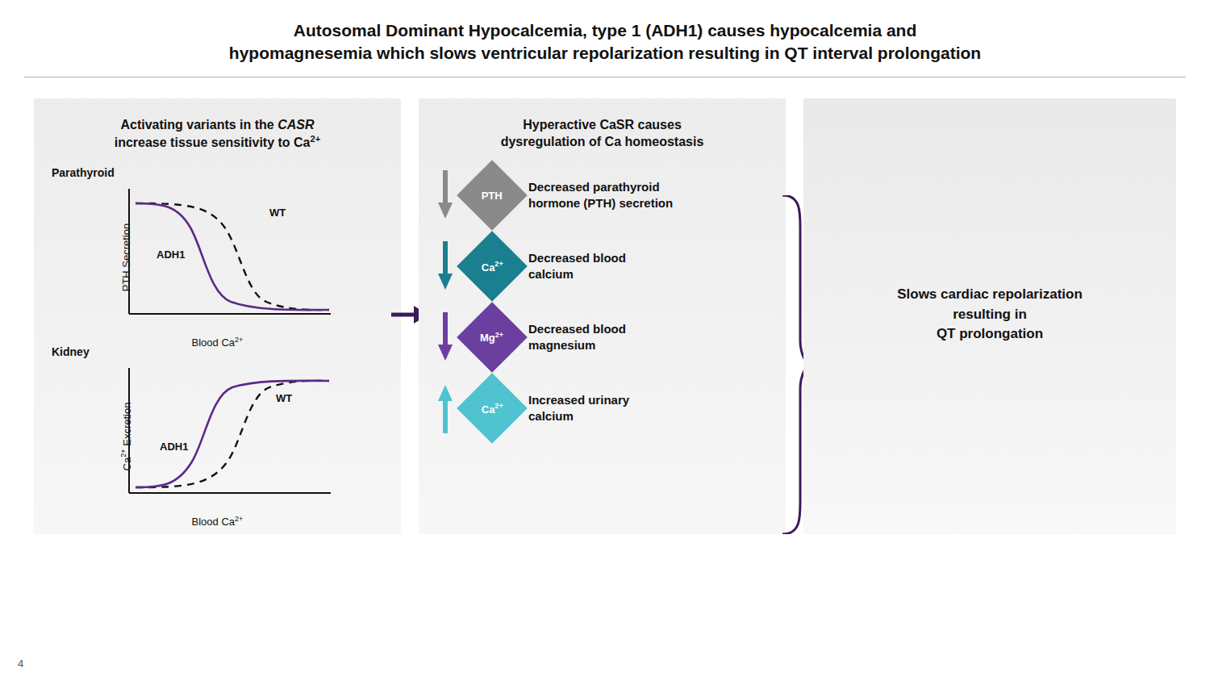Autosomal Dominant Hypocalcemia, type 1 (ADH1) causes hypocalcemia and
hypomagnesemia which slows ventricular repolarization resulting in QT interval prolongation
Activating variants in the CASR
increase tissue sensitivity to Ca2+
Parathyroid
PTH Secretion
WT ADH1
Blood Ca2+
Kidney
Ca2+ Excretion
WT ADH1
Blood Ca2+
Hyperactive CaSR causes
dysregulation of Ca homeostasis
PTH
Decreased parathyroid
hormone (PTH) secretion
Ca2+
Decreased blood
calcium
Mg2+
Decreased blood
magnesium
Ca2+
Increased urinary
calcium
Slows cardiac repolarization
resulting in
QT prolongation
4